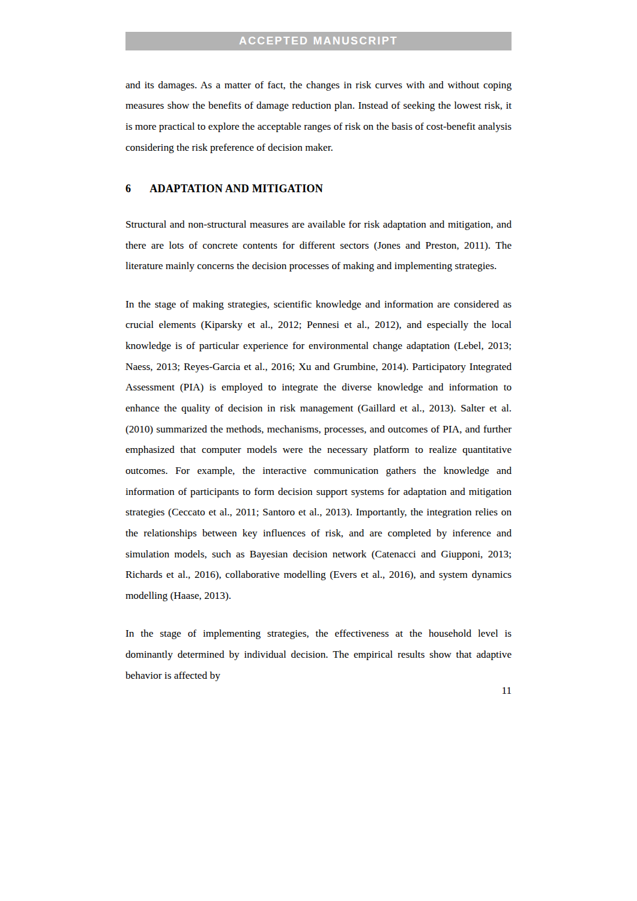ACCEPTED MANUSCRIPT
and its damages. As a matter of fact, the changes in risk curves with and without coping measures show the benefits of damage reduction plan. Instead of seeking the lowest risk, it is more practical to explore the acceptable ranges of risk on the basis of cost-benefit analysis considering the risk preference of decision maker.
6 ADAPTATION AND MITIGATION
Structural and non-structural measures are available for risk adaptation and mitigation, and there are lots of concrete contents for different sectors (Jones and Preston, 2011). The literature mainly concerns the decision processes of making and implementing strategies.
In the stage of making strategies, scientific knowledge and information are considered as crucial elements (Kiparsky et al., 2012; Pennesi et al., 2012), and especially the local knowledge is of particular experience for environmental change adaptation (Lebel, 2013; Naess, 2013; Reyes-Garcia et al., 2016; Xu and Grumbine, 2014). Participatory Integrated Assessment (PIA) is employed to integrate the diverse knowledge and information to enhance the quality of decision in risk management (Gaillard et al., 2013). Salter et al. (2010) summarized the methods, mechanisms, processes, and outcomes of PIA, and further emphasized that computer models were the necessary platform to realize quantitative outcomes. For example, the interactive communication gathers the knowledge and information of participants to form decision support systems for adaptation and mitigation strategies (Ceccato et al., 2011; Santoro et al., 2013). Importantly, the integration relies on the relationships between key influences of risk, and are completed by inference and simulation models, such as Bayesian decision network (Catenacci and Giupponi, 2013; Richards et al., 2016), collaborative modelling (Evers et al., 2016), and system dynamics modelling (Haase, 2013).
In the stage of implementing strategies, the effectiveness at the household level is dominantly determined by individual decision. The empirical results show that adaptive behavior is affected by
11